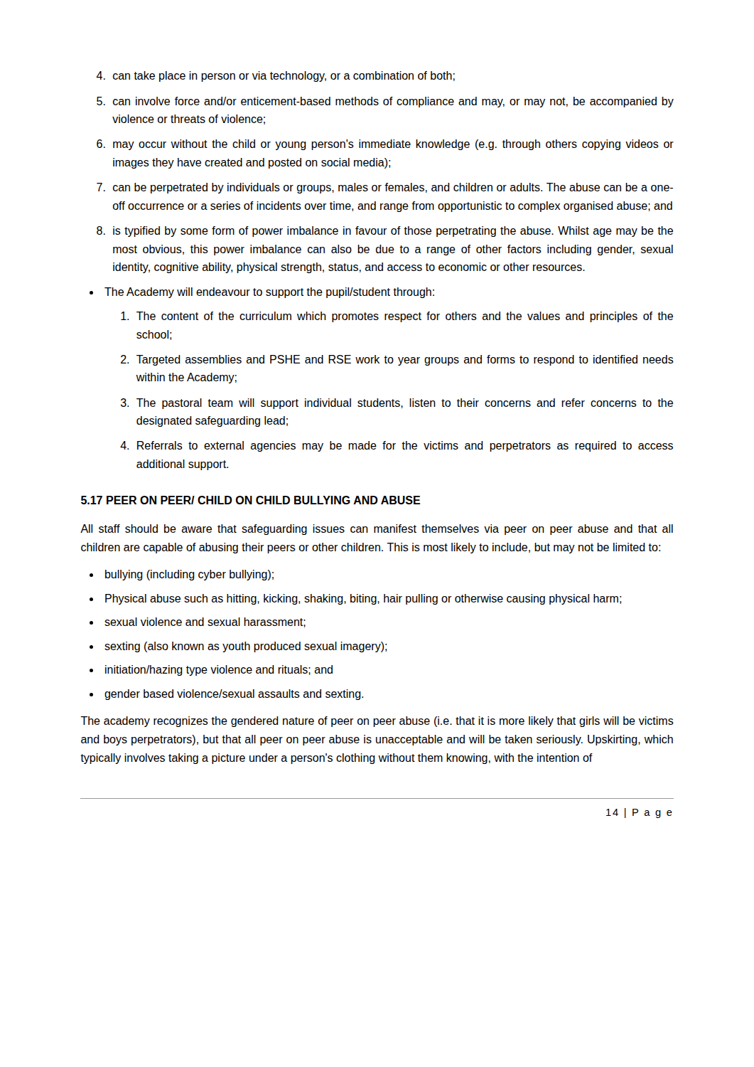can take place in person or via technology, or a combination of both;
can involve force and/or enticement-based methods of compliance and may, or may not, be accompanied by violence or threats of violence;
may occur without the child or young person's immediate knowledge (e.g. through others copying videos or images they have created and posted on social media);
can be perpetrated by individuals or groups, males or females, and children or adults. The abuse can be a one-off occurrence or a series of incidents over time, and range from opportunistic to complex organised abuse; and
is typified by some form of power imbalance in favour of those perpetrating the abuse. Whilst age may be the most obvious, this power imbalance can also be due to a range of other factors including gender, sexual identity, cognitive ability, physical strength, status, and access to economic or other resources.
The Academy will endeavour to support the pupil/student through:
The content of the curriculum which promotes respect for others and the values and principles of the school;
Targeted assemblies and PSHE and RSE work to year groups and forms to respond to identified needs within the Academy;
The pastoral team will support individual students, listen to their concerns and refer concerns to the designated safeguarding lead;
Referrals to external agencies may be made for the victims and perpetrators as required to access additional support.
5.17 PEER ON PEER/ CHILD ON CHILD BULLYING AND ABUSE
All staff should be aware that safeguarding issues can manifest themselves via peer on peer abuse and that all children are capable of abusing their peers or other children. This is most likely to include, but may not be limited to:
bullying (including cyber bullying);
Physical abuse such as hitting, kicking, shaking, biting, hair pulling or otherwise causing physical harm;
sexual violence and sexual harassment;
sexting (also known as youth produced sexual imagery);
initiation/hazing type violence and rituals; and
gender based violence/sexual assaults and sexting.
The academy recognizes the gendered nature of peer on peer abuse (i.e. that it is more likely that girls will be victims and boys perpetrators), but that all peer on peer abuse is unacceptable and will be taken seriously. Upskirting, which typically involves taking a picture under a person's clothing without them knowing, with the intention of
14 | P a g e